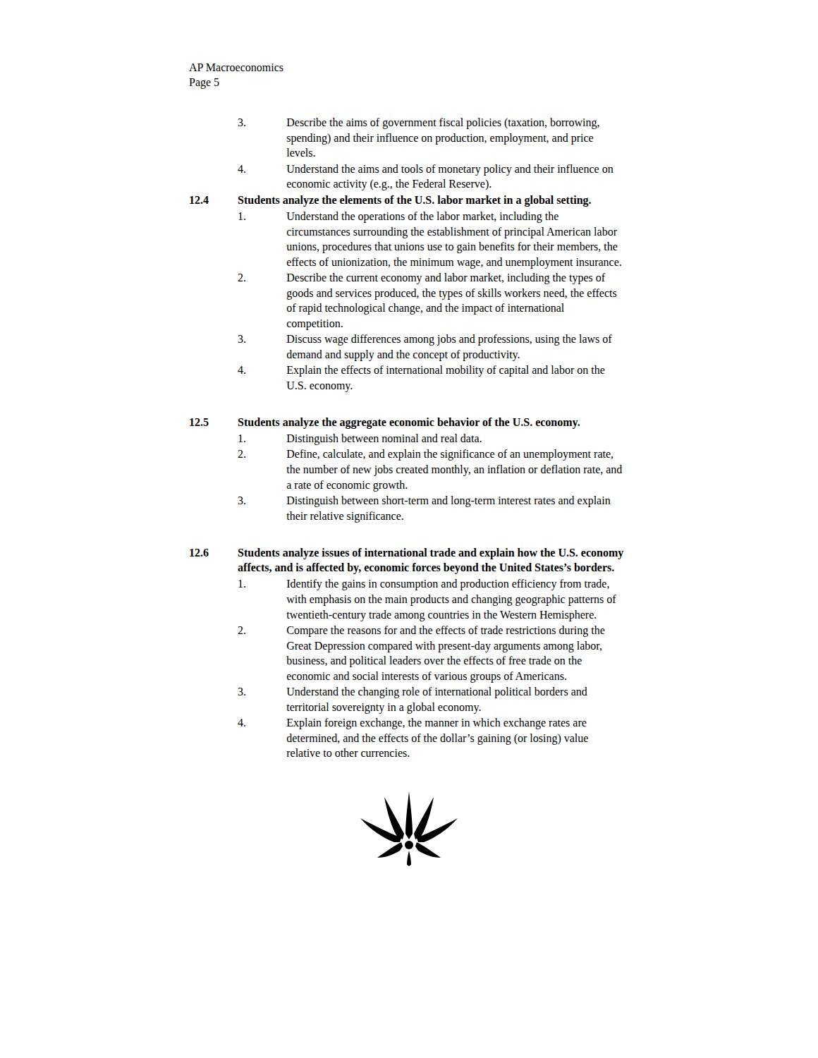AP Macroeconomics
Page 5
3. Describe the aims of government fiscal policies (taxation, borrowing, spending) and their influence on production, employment, and price levels.
4. Understand the aims and tools of monetary policy and their influence on economic activity (e.g., the Federal Reserve).
12.4 Students analyze the elements of the U.S. labor market in a global setting.
1. Understand the operations of the labor market, including the circumstances sur­rounding the establishment of principal American labor unions, procedures that unions use to gain benefits for their members, the effects of unionization, the minimum wage, and unemployment insurance.
2. Describe the current economy and labor market, including the types of goods and services produced, the types of skills workers need, the effects of rapid technological change, and the impact of international competition.
3. Discuss wage differences among jobs and professions, using the laws of demand and supply and the concept of productivity.
4. Explain the effects of international mobility of capital and labor on the U.S. economy.
12.5 Students analyze the aggregate economic behavior of the U.S. economy.
1. Distinguish between nominal and real data.
2. Define, calculate, and explain the significance of an unemployment rate, the number of new jobs created monthly, an inflation or deflation rate, and a rate of economic growth.
3. Distinguish between short-term and long-term interest rates and explain their relative significance.
12.6 Students analyze issues of international trade and explain how the U.S. economy affects, and is affected by, economic forces beyond the United States’s borders.
1. Identify the gains in consumption and production efficiency from trade, with emphasis on the main products and changing geographic patterns of twentieth-century trade among countries in the Western Hemisphere.
2. Compare the reasons for and the effects of trade restrictions during the Great Depression compared with present-day arguments among labor, business, and political leaders over the effects of free trade on the economic and social interests of various groups of Americans.
3. Understand the changing role of international political borders and territorial sovereignty in a global economy.
4. Explain foreign exchange, the manner in which exchange rates are determined, and the effects of the dollar’s gaining (or losing) value relative to other currencies.